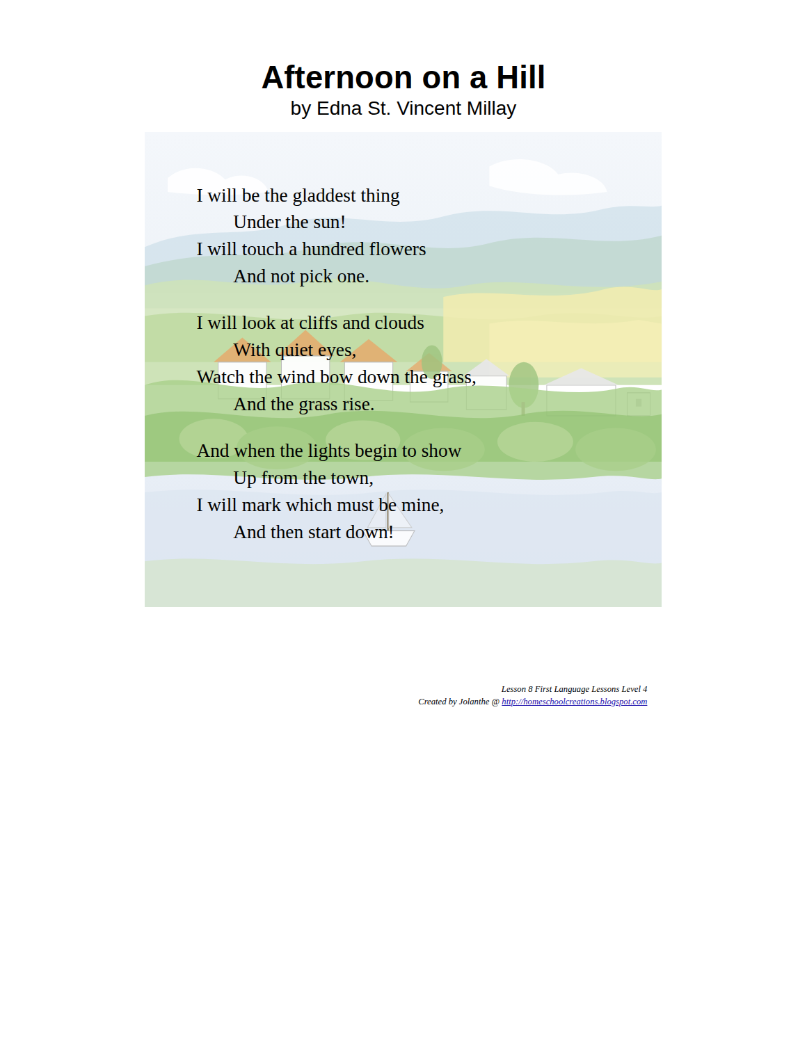Afternoon on a Hill
by Edna St. Vincent Millay
I will be the gladdest thing
Under the sun!
I will touch a hundred flowers
And not pick one.
I will look at cliffs and clouds
With quiet eyes,
Watch the wind bow down the grass,
And the grass rise.
And when the lights begin to show
Up from the town,
I will mark which must be mine,
And then start down!
Lesson 8 First Language Lessons Level 4
Created by Jolanthe @ http://homeschoolcreations.blogspot.com